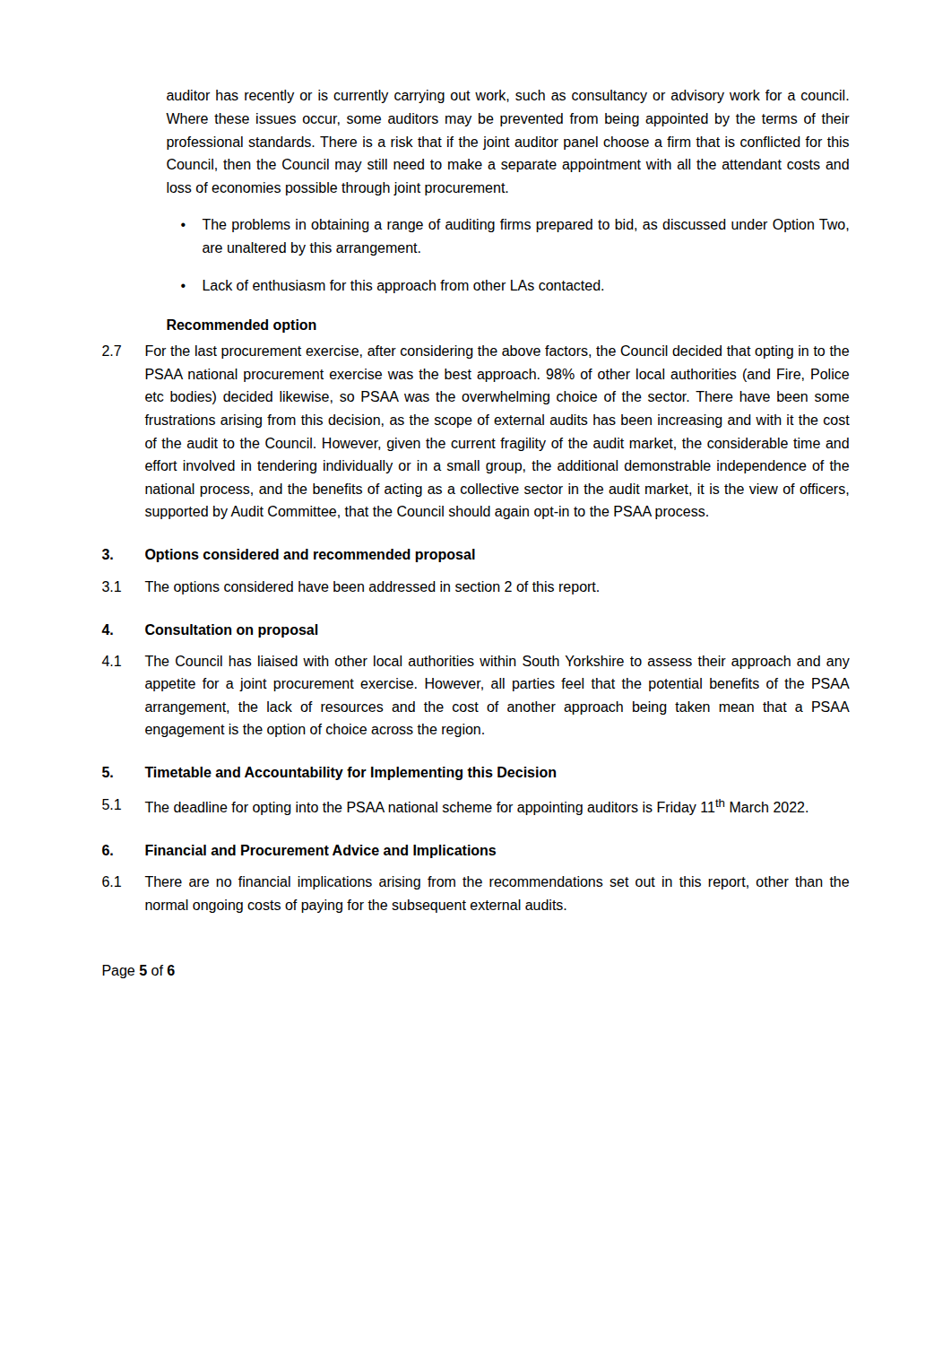auditor has recently or is currently carrying out work, such as consultancy or advisory work for a council. Where these issues occur, some auditors may be prevented from being appointed by the terms of their professional standards. There is a risk that if the joint auditor panel choose a firm that is conflicted for this Council, then the Council may still need to make a separate appointment with all the attendant costs and loss of economies possible through joint procurement.
The problems in obtaining a range of auditing firms prepared to bid, as discussed under Option Two, are unaltered by this arrangement.
Lack of enthusiasm for this approach from other LAs contacted.
Recommended option
2.7
For the last procurement exercise, after considering the above factors, the Council decided that opting in to the PSAA national procurement exercise was the best approach. 98% of other local authorities (and Fire, Police etc bodies) decided likewise, so PSAA was the overwhelming choice of the sector. There have been some frustrations arising from this decision, as the scope of external audits has been increasing and with it the cost of the audit to the Council. However, given the current fragility of the audit market, the considerable time and effort involved in tendering individually or in a small group, the additional demonstrable independence of the national process, and the benefits of acting as a collective sector in the audit market, it is the view of officers, supported by Audit Committee, that the Council should again opt-in to the PSAA process.
3.
Options considered and recommended proposal
3.1
The options considered have been addressed in section 2 of this report.
4.
Consultation on proposal
4.1
The Council has liaised with other local authorities within South Yorkshire to assess their approach and any appetite for a joint procurement exercise. However, all parties feel that the potential benefits of the PSAA arrangement, the lack of resources and the cost of another approach being taken mean that a PSAA engagement is the option of choice across the region.
5.
Timetable and Accountability for Implementing this Decision
5.1
The deadline for opting into the PSAA national scheme for appointing auditors is Friday 11th March 2022.
6.
Financial and Procurement Advice and Implications
6.1
There are no financial implications arising from the recommendations set out in this report, other than the normal ongoing costs of paying for the subsequent external audits.
Page 5 of 6